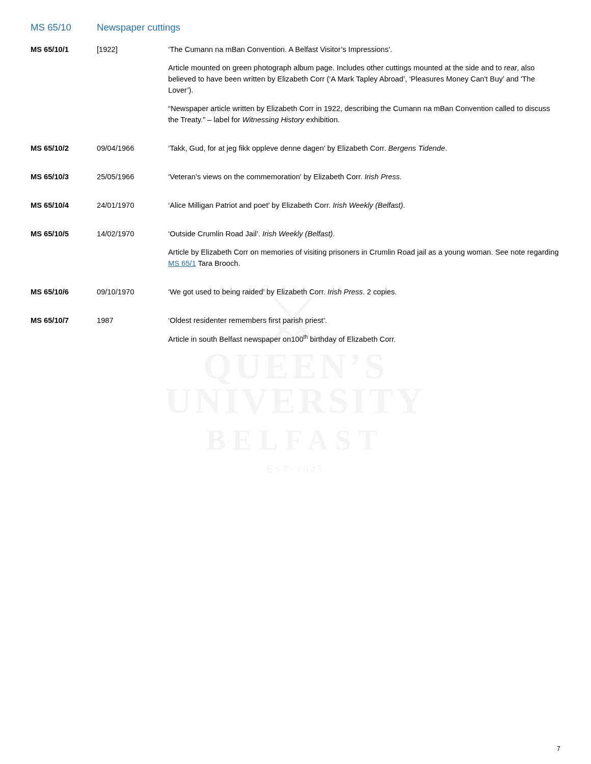⚔
QUEEN’S
UNIVERSITY
BELFAST
EST·1845
MS 65/10 Newspaper cuttings
MS 65/10/1
[1922]
‘The Cumann na mBan Convention. A Belfast Visitor’s Impressions’.
Article mounted on green photograph album page. Includes other cuttings mounted at the side and to rear, also believed to have been written by Elizabeth Corr (‘A Mark Tapley Abroad’, ‘Pleasures Money Can't Buy’ and 'The Lover’).
“Newspaper article written by Elizabeth Corr in 1922, describing the Cumann na mBan Convention called to discuss the Treaty.” – label for Witnessing History exhibition.
MS 65/10/2
09/04/1966
‘Takk, Gud, for at jeg fikk oppleve denne dagen’ by Elizabeth Corr. Bergens Tidende.
MS 65/10/3
25/05/1966
‘Veteran’s views on the commemoration' by Elizabeth Corr. Irish Press.
MS 65/10/4
24/01/1970
‘Alice Milligan Patriot and poet’ by Elizabeth Corr. Irish Weekly (Belfast).
MS 65/10/5
14/02/1970
‘Outside Crumlin Road Jail’. Irish Weekly (Belfast).
Article by Elizabeth Corr on memories of visiting prisoners in Crumlin Road jail as a young woman. See note regarding MS 65/1 Tara Brooch.
MS 65/10/6
09/10/1970
‘We got used to being raided’ by Elizabeth Corr. Irish Press. 2 copies.
MS 65/10/7
1987
‘Oldest residenter remembers first parish priest’.
Article in south Belfast newspaper on100th birthday of Elizabeth Corr.
7